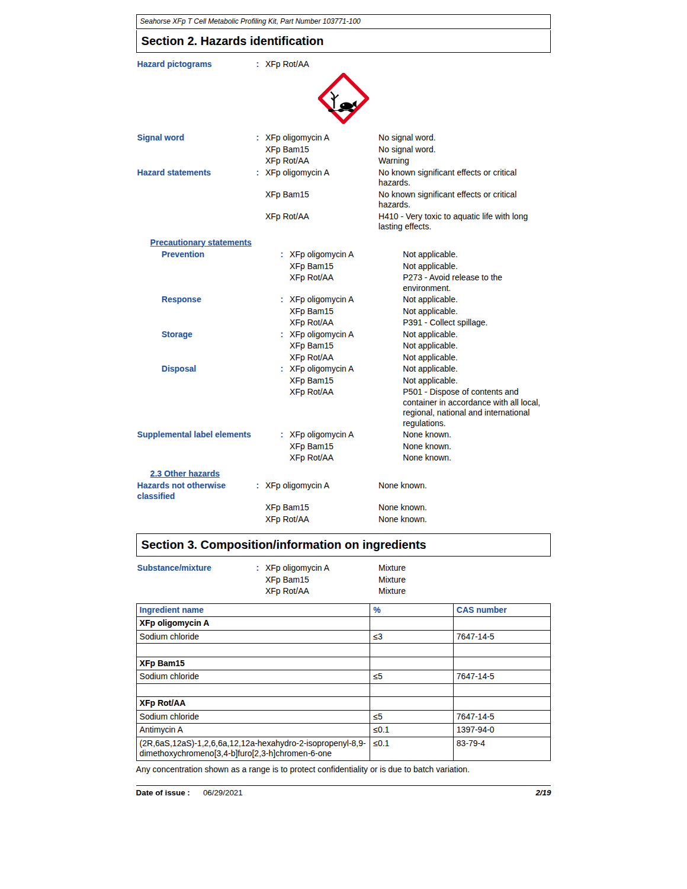Seahorse XFp T Cell Metabolic Profiling Kit, Part Number 103771-100
Section 2. Hazards identification
| Hazard pictograms | : | XFp Rot/AA | |
| Signal word | : | XFp oligomycin A | No signal word. |
| | | XFp Bam15 | No signal word. |
| | | XFp Rot/AA | Warning |
| Hazard statements | : | XFp oligomycin A | No known significant effects or critical hazards. |
| | | XFp Bam15 | No known significant effects or critical hazards. |
| | | XFp Rot/AA | H410 - Very toxic to aquatic life with long lasting effects. |
Precautionary statements
| Prevention | : | XFp oligomycin A | Not applicable. |
| | | XFp Bam15 | Not applicable. |
| | | XFp Rot/AA | P273 - Avoid release to the environment. |
| Response | : | XFp oligomycin A | Not applicable. |
| | | XFp Bam15 | Not applicable. |
| | | XFp Rot/AA | P391 - Collect spillage. |
| Storage | : | XFp oligomycin A | Not applicable. |
| | | XFp Bam15 | Not applicable. |
| | | XFp Rot/AA | Not applicable. |
| Disposal | : | XFp oligomycin A | Not applicable. |
| | | XFp Bam15 | Not applicable. |
| | | XFp Rot/AA | P501 - Dispose of contents and container in accordance with all local, regional, national and international regulations. |
| Supplemental label elements | : | XFp oligomycin A | None known. |
| | | XFp Bam15 | None known. |
| | | XFp Rot/AA | None known. |
2.3 Other hazards
| Hazards not otherwise classified | : | XFp oligomycin A | None known. |
| | | XFp Bam15 | None known. |
| | | XFp Rot/AA | None known. |
Section 3. Composition/information on ingredients
| Substance/mixture | : | XFp oligomycin A | Mixture |
| | | XFp Bam15 | Mixture |
| | | XFp Rot/AA | Mixture |
| Ingredient name | % | CAS number |
| --- | --- | --- |
| XFp oligomycin A | | |
| Sodium chloride | ≤3 | 7647-14-5 |
| XFp Bam15 | | |
| Sodium chloride | ≤5 | 7647-14-5 |
| XFp Rot/AA | | |
| Sodium chloride | ≤5 | 7647-14-5 |
| Antimycin A | ≤0.1 | 1397-94-0 |
| (2R,6aS,12aS)-1,2,6,6a,12,12a-hexahydro-2-isopropenyl-8,9-dimethoxychromeno[3,4-b]furo[2,3-h]chromen-6-one | ≤0.1 | 83-79-4 |
Any concentration shown as a range is to protect confidentiality or is due to batch variation.
Date of issue : 06/29/2021
2/19